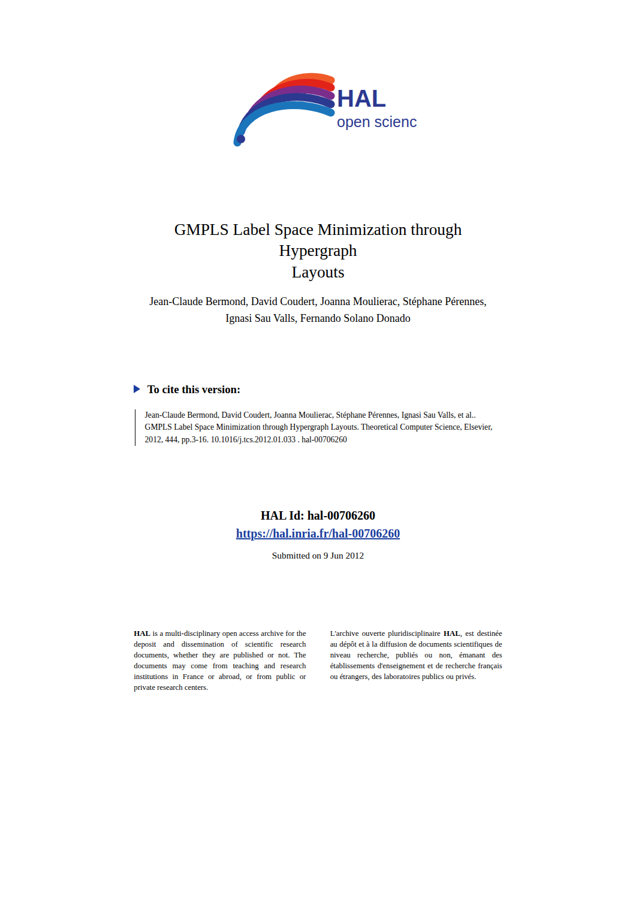HAL open science
GMPLS Label Space Minimization through Hypergraph
Layouts
Jean-Claude Bermond, David Coudert, Joanna Moulierac, Stéphane Pérennes,
Ignasi Sau Valls, Fernando Solano Donado
To cite this version:
Jean-Claude Bermond, David Coudert, Joanna Moulierac, Stéphane Pérennes, Ignasi Sau Valls, et al.. GMPLS Label Space Minimization through Hypergraph Layouts. Theoretical Computer Science, Elsevier, 2012, 444, pp.3-16. 10.1016/j.tcs.2012.01.033 . hal-00706260
HAL Id: hal-00706260
https://hal.inria.fr/hal-00706260
Submitted on 9 Jun 2012
HAL is a multi-disciplinary open access archive for the deposit and dissemination of scientific research documents, whether they are published or not. The documents may come from teaching and research institutions in France or abroad, or from public or private research centers.
L'archive ouverte pluridisciplinaire HAL, est destinée au dépôt et à la diffusion de documents scientifiques de niveau recherche, publiés ou non, émanant des établissements d'enseignement et de recherche français ou étrangers, des laboratoires publics ou privés.